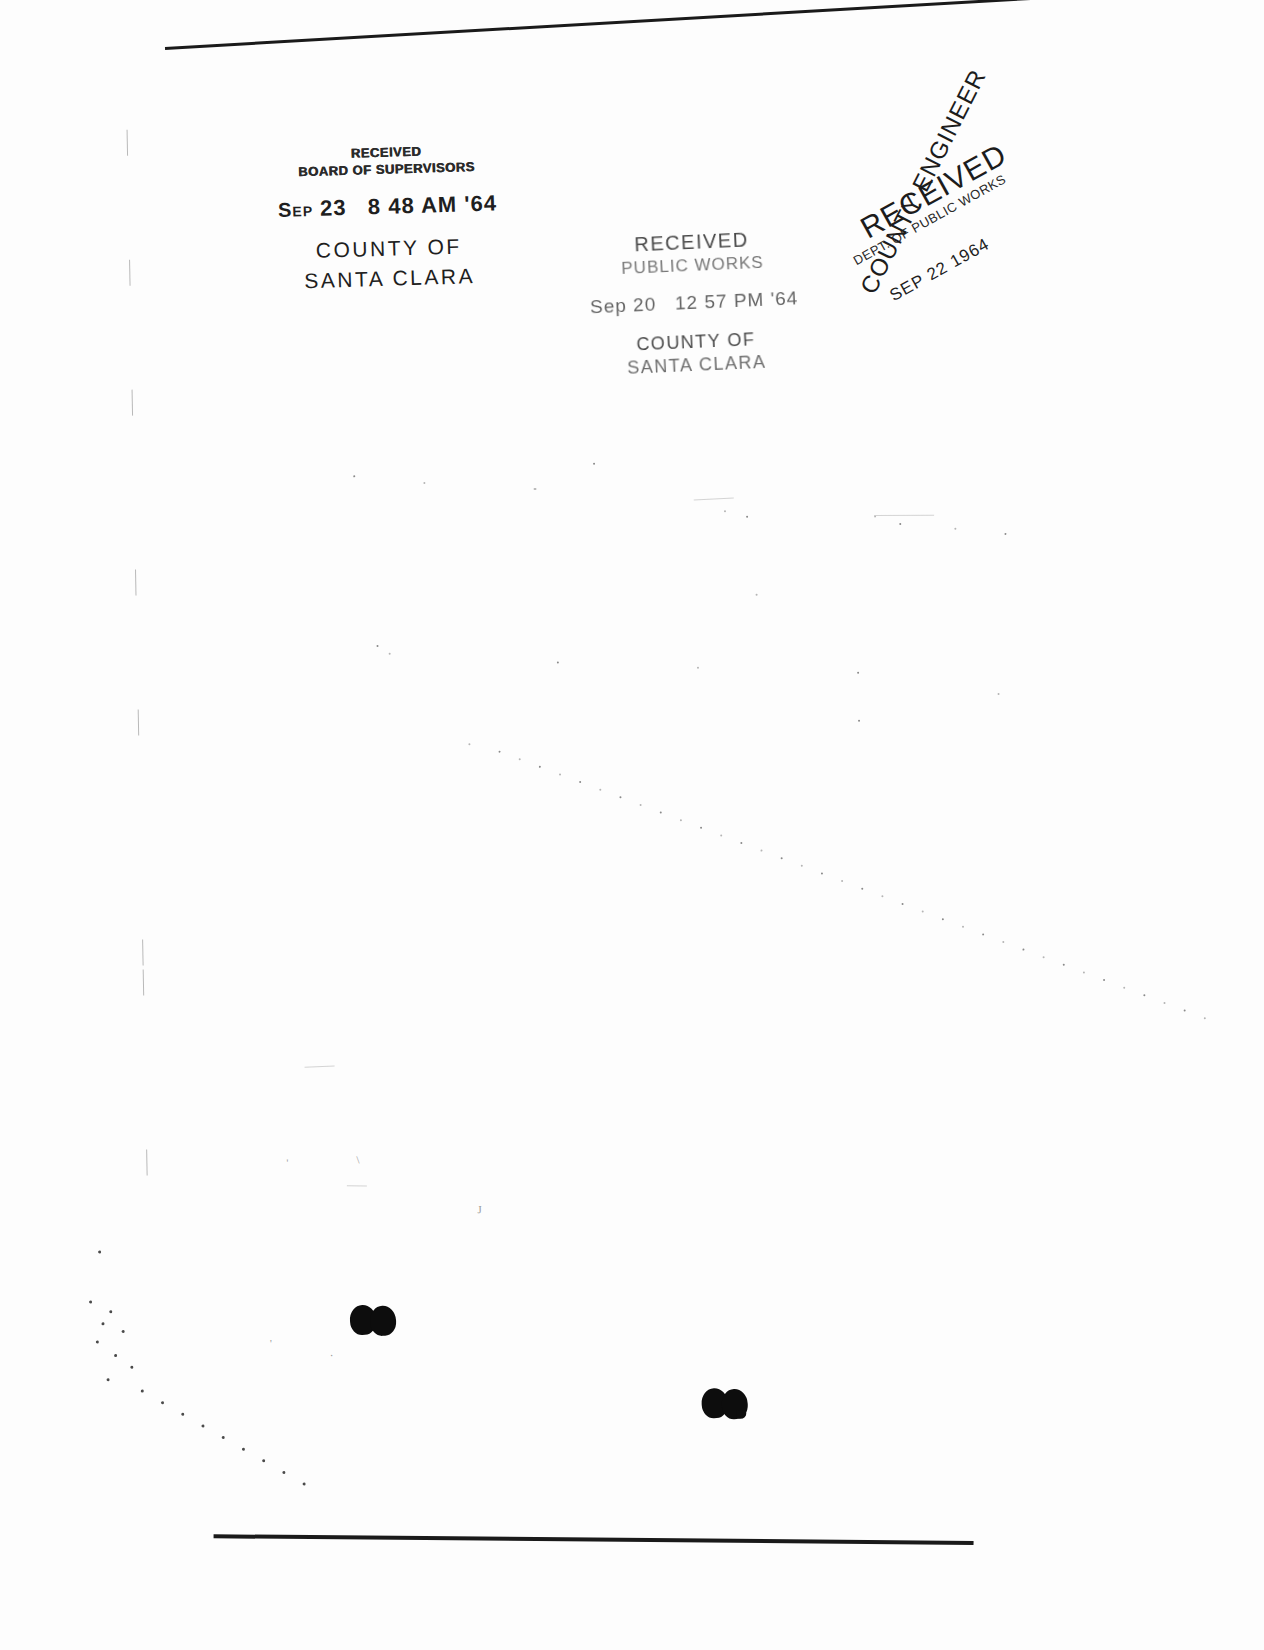RECEIVED
BOARD OF SUPERVISORS
Sep 23 8 48 AM '64
COUNTY OF
SANTA CLARA
RECEIVED
PUBLIC WORKS
Sep 20 12 57 PM '64
COUNTY OF
SANTA CLARA
RECEIVED
DEPT. OF PUBLIC WORKS
SEP 22 1964
COUNTY ENGINEER
'
\
J
'
.